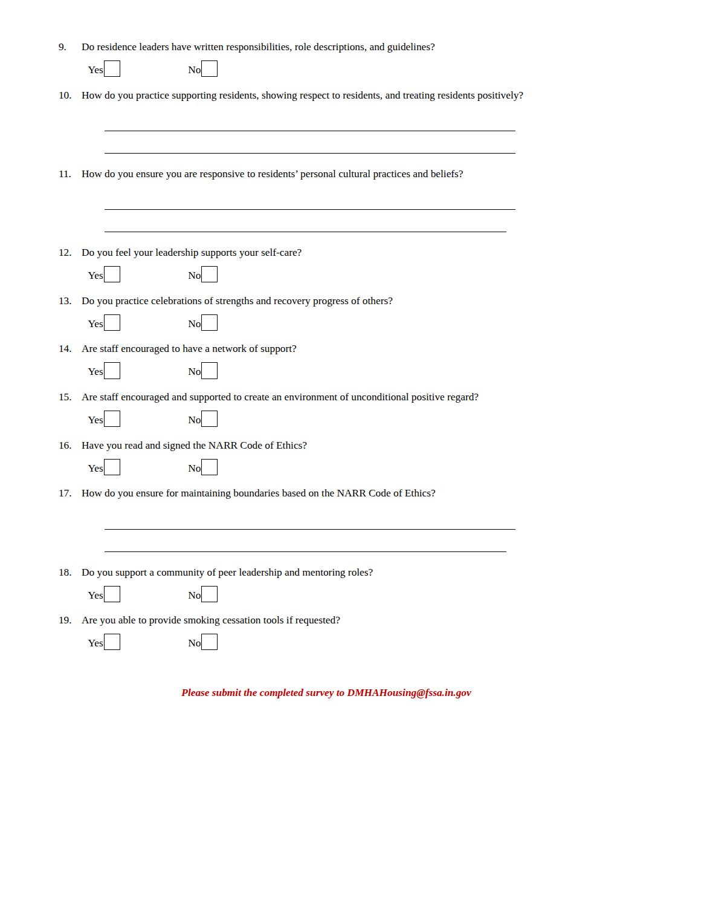Do residence leaders have written responsibilities, role descriptions, and guidelines?
Yes No
How do you practice supporting residents, showing respect to residents, and treating residents positively?
How do you ensure you are responsive to residents’ personal cultural practices and beliefs?
Do you feel your leadership supports your self-care?
Yes No
Do you practice celebrations of strengths and recovery progress of others?
Yes No
Are staff encouraged to have a network of support?
Yes No
Are staff encouraged and supported to create an environment of unconditional positive regard?
Yes No
Have you read and signed the NARR Code of Ethics?
Yes No
How do you ensure for maintaining boundaries based on the NARR Code of Ethics?
Do you support a community of peer leadership and mentoring roles?
Yes No
Are you able to provide smoking cessation tools if requested?
Yes No
Please submit the completed survey to DMHAHousing@fssa.in.gov